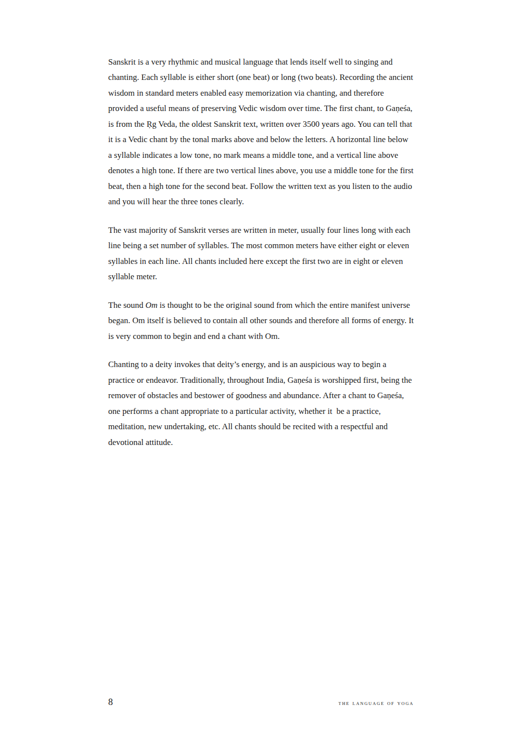Sanskrit is a very rhythmic and musical language that lends itself well to singing and chanting. Each syllable is either short (one beat) or long (two beats). Recording the ancient wisdom in standard meters enabled easy memorization via chanting, and therefore provided a useful means of preserving Vedic wisdom over time. The first chant, to Gaṇeśa, is from the Ṛg Veda, the oldest Sanskrit text, written over 3500 years ago. You can tell that it is a Vedic chant by the tonal marks above and below the letters. A horizontal line below a syllable indicates a low tone, no mark means a middle tone, and a vertical line above denotes a high tone. If there are two vertical lines above, you use a middle tone for the first beat, then a high tone for the second beat. Follow the written text as you listen to the audio and you will hear the three tones clearly.
The vast majority of Sanskrit verses are written in meter, usually four lines long with each line being a set number of syllables. The most common meters have either eight or eleven syllables in each line. All chants included here except the first two are in eight or eleven syllable meter.
The sound Om is thought to be the original sound from which the entire manifest universe began. Om itself is believed to contain all other sounds and therefore all forms of energy. It is very common to begin and end a chant with Om.
Chanting to a deity invokes that deity’s energy, and is an auspicious way to begin a practice or endeavor. Traditionally, throughout India, Gaṇeśa is worshipped first, being the remover of obstacles and bestower of goodness and abundance. After a chant to Gaṇeśa, one performs a chant appropriate to a particular activity, whether it be a practice, meditation, new undertaking, etc. All chants should be recited with a respectful and devotional attitude.
8 The Language of Yoga